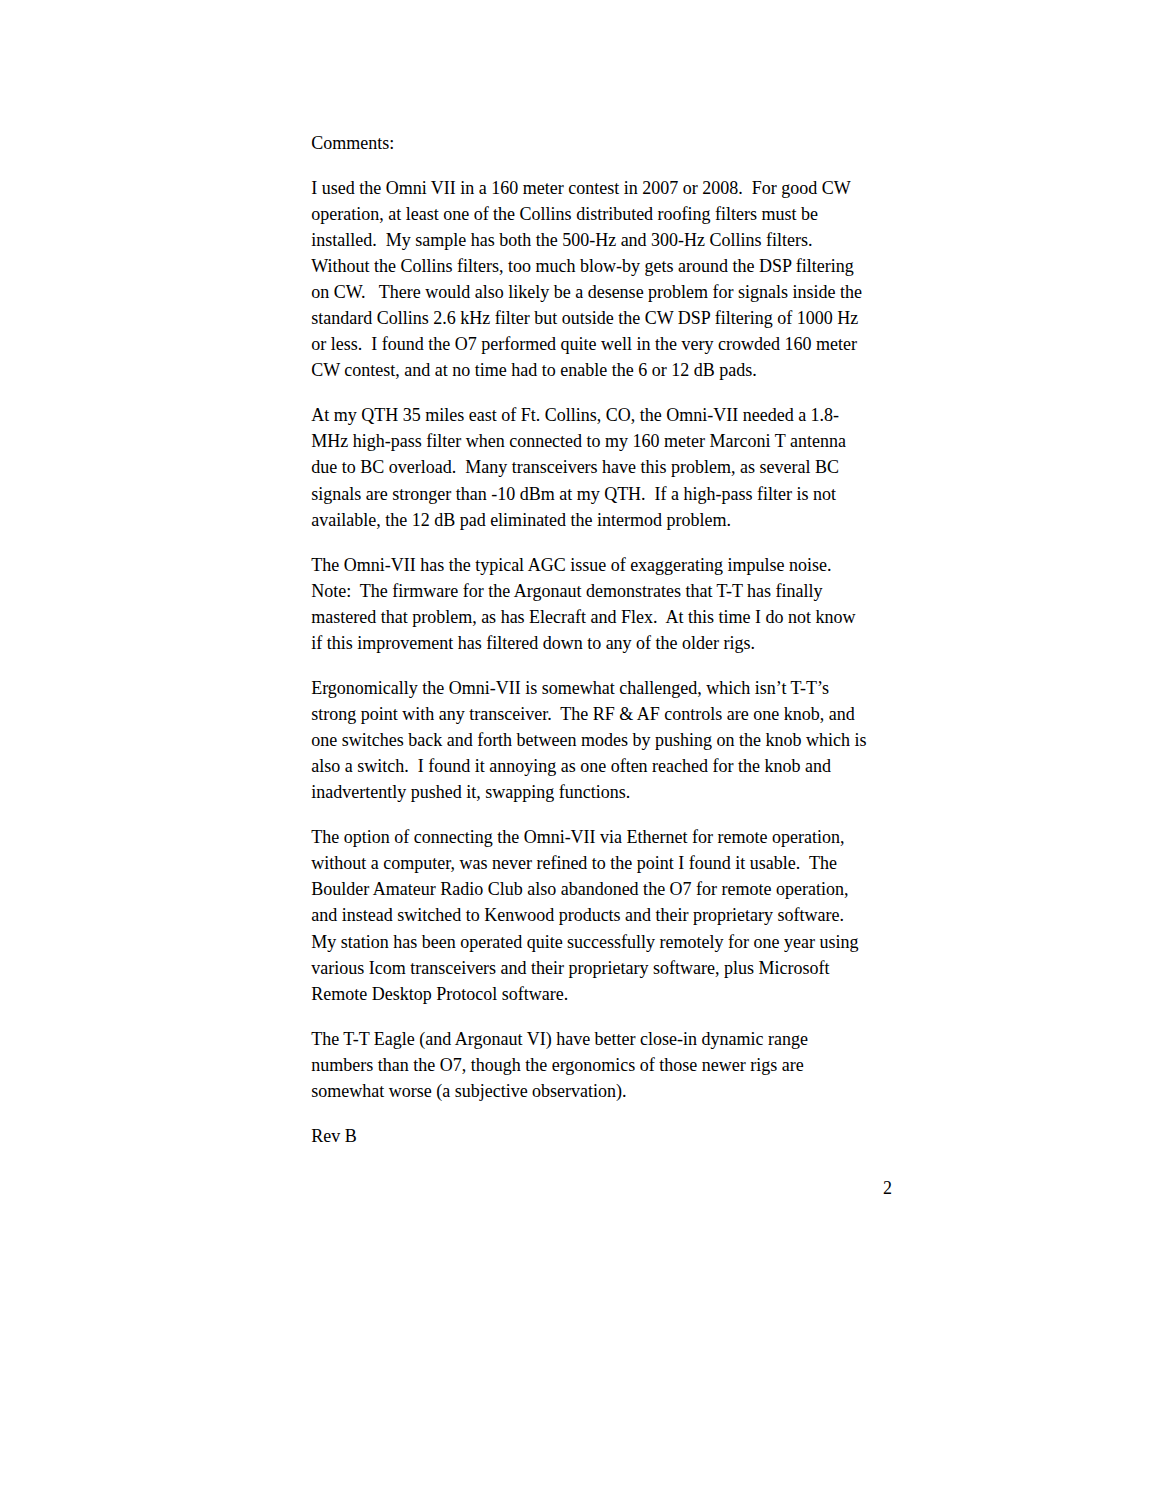Comments:
I used the Omni VII in a 160 meter contest in 2007 or 2008. For good CW operation, at least one of the Collins distributed roofing filters must be installed. My sample has both the 500-Hz and 300-Hz Collins filters. Without the Collins filters, too much blow-by gets around the DSP filtering on CW. There would also likely be a desense problem for signals inside the standard Collins 2.6 kHz filter but outside the CW DSP filtering of 1000 Hz or less. I found the O7 performed quite well in the very crowded 160 meter CW contest, and at no time had to enable the 6 or 12 dB pads.
At my QTH 35 miles east of Ft. Collins, CO, the Omni-VII needed a 1.8-MHz high-pass filter when connected to my 160 meter Marconi T antenna due to BC overload. Many transceivers have this problem, as several BC signals are stronger than -10 dBm at my QTH. If a high-pass filter is not available, the 12 dB pad eliminated the intermod problem.
The Omni-VII has the typical AGC issue of exaggerating impulse noise. Note: The firmware for the Argonaut demonstrates that T-T has finally mastered that problem, as has Elecraft and Flex. At this time I do not know if this improvement has filtered down to any of the older rigs.
Ergonomically the Omni-VII is somewhat challenged, which isn’t T-T’s strong point with any transceiver. The RF & AF controls are one knob, and one switches back and forth between modes by pushing on the knob which is also a switch. I found it annoying as one often reached for the knob and inadvertently pushed it, swapping functions.
The option of connecting the Omni-VII via Ethernet for remote operation, without a computer, was never refined to the point I found it usable. The Boulder Amateur Radio Club also abandoned the O7 for remote operation, and instead switched to Kenwood products and their proprietary software. My station has been operated quite successfully remotely for one year using various Icom transceivers and their proprietary software, plus Microsoft Remote Desktop Protocol software.
The T-T Eagle (and Argonaut VI) have better close-in dynamic range numbers than the O7, though the ergonomics of those newer rigs are somewhat worse (a subjective observation).
Rev B
2